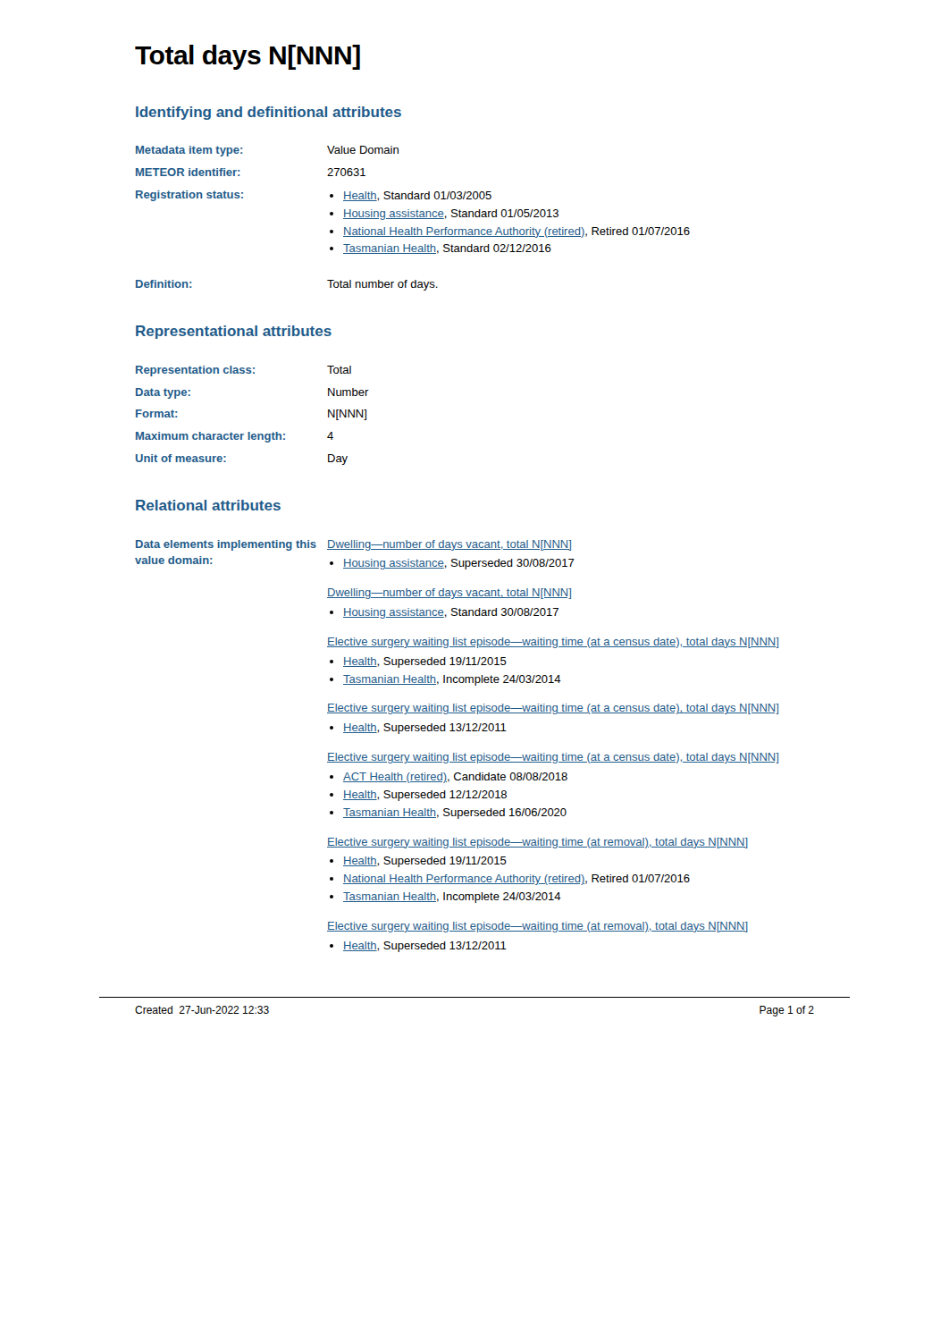Total days N[NNN]
Identifying and definitional attributes
| Metadata item type: | Value Domain |
| METEOR identifier: | 270631 |
| Registration status: | Health , Standard 01/03/2005 Housing assistance , Standard 01/05/2013 National Health Performance Authority (retired) , Retired 01/07/2016 Tasmanian Health , Standard 02/12/2016 |
| Definition: | Total number of days. |
Representational attributes
| Representation class: | Total |
| Data type: | Number |
| Format: | N[NNN] |
| Maximum character length: | 4 |
| Unit of measure: | Day |
Relational attributes
| Data elements implementing this value domain: | Dwelling—number of days vacant, total N[NNN] Housing assistance , Superseded 30/08/2017 Dwelling—number of days vacant, total N[NNN] Housing assistance , Standard 30/08/2017 Elective surgery waiting list episode—waiting time (at a census date), total days N[NNN] Health , Superseded 19/11/2015 Tasmanian Health , Incomplete 24/03/2014 Elective surgery waiting list episode—waiting time (at a census date), total days N[NNN] Health , Superseded 13/12/2011 Elective surgery waiting list episode—waiting time (at a census date), total days N[NNN] ACT Health (retired) , Candidate 08/08/2018 Health , Superseded 12/12/2018 Tasmanian Health , Superseded 16/06/2020 Elective surgery waiting list episode—waiting time (at removal), total days N[NNN] Health , Superseded 19/11/2015 National Health Performance Authority (retired) , Retired 01/07/2016 Tasmanian Health , Incomplete 24/03/2014 Elective surgery waiting list episode—waiting time (at removal), total days N[NNN] Health , Superseded 13/12/2011 |
Created 27-Jun-2022 12:33
Page 1 of 2